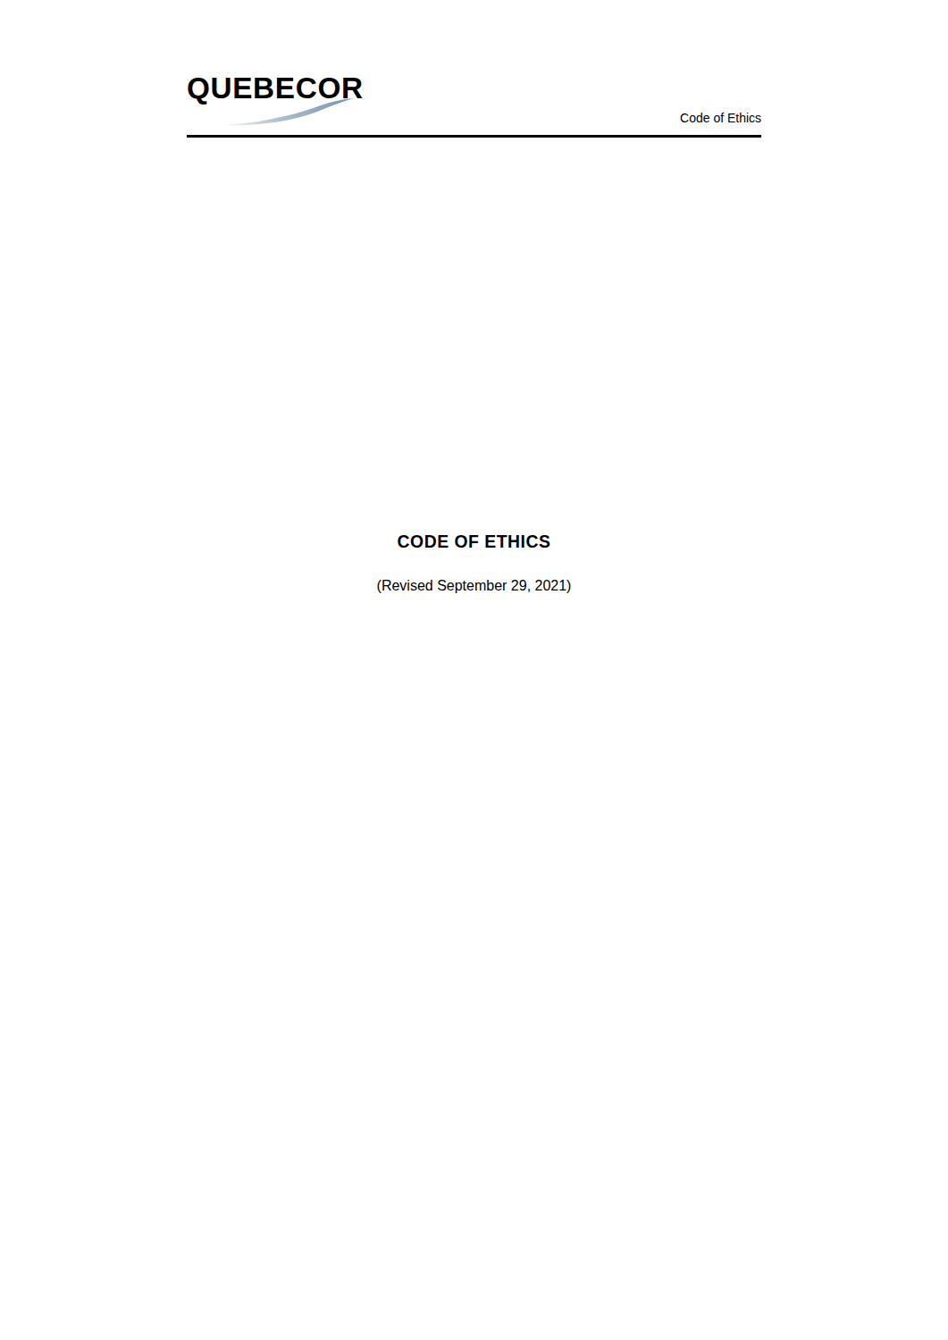QUEBECOR
Code of Ethics
CODE OF ETHICS
(Revised September 29, 2021)